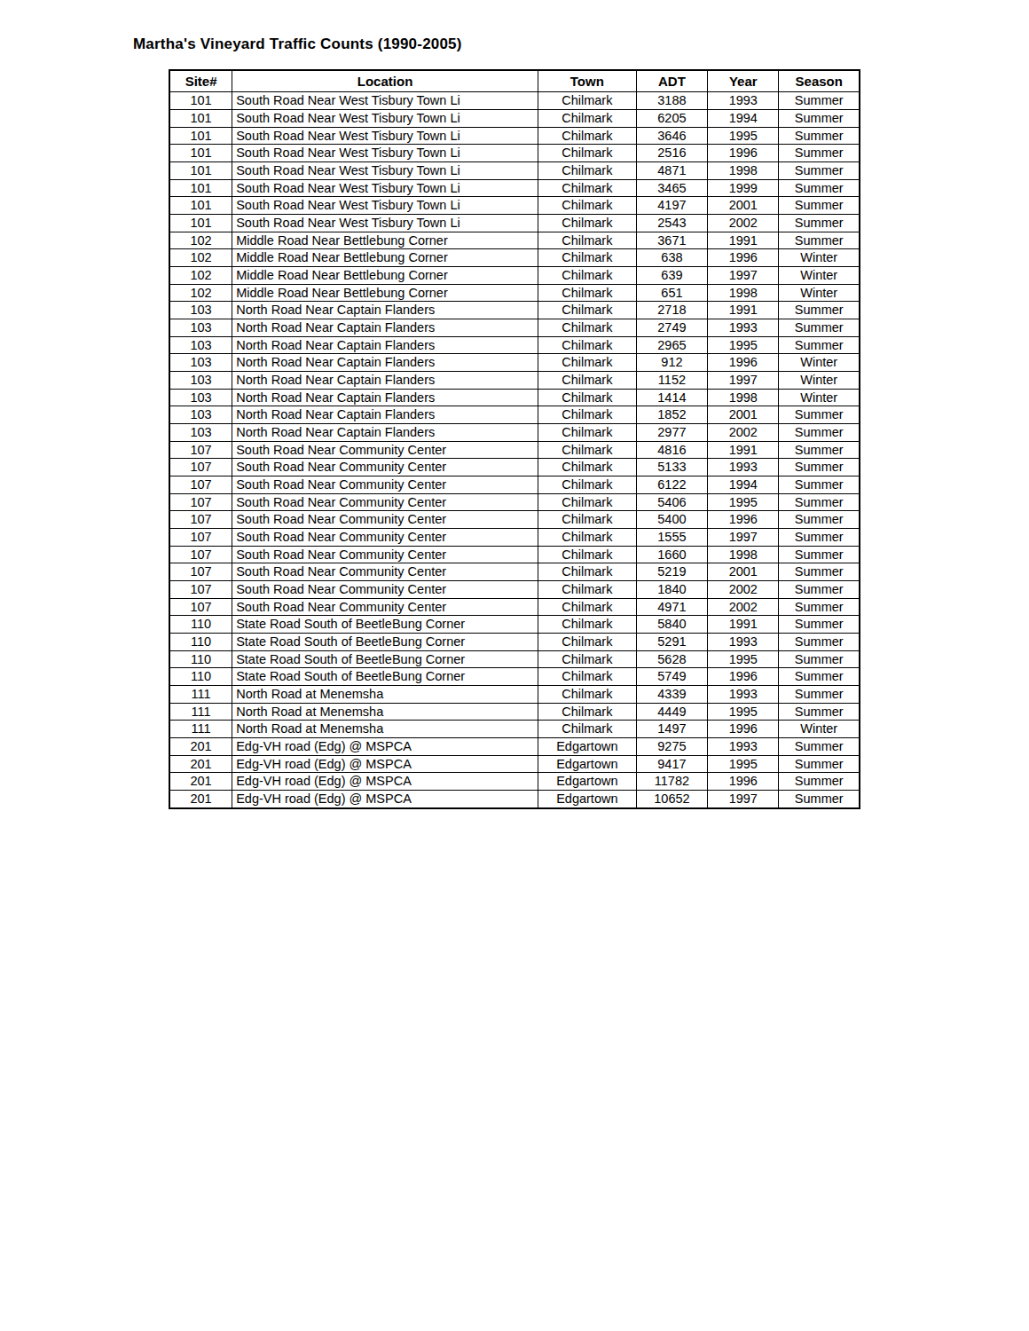Martha's Vineyard Traffic Counts (1990-2005)
| Site# | Location | Town | ADT | Year | Season |
| --- | --- | --- | --- | --- | --- |
| 101 | South Road Near West Tisbury Town Li | Chilmark | 3188 | 1993 | Summer |
| 101 | South Road Near West Tisbury Town Li | Chilmark | 6205 | 1994 | Summer |
| 101 | South Road Near West Tisbury Town Li | Chilmark | 3646 | 1995 | Summer |
| 101 | South Road Near West Tisbury Town Li | Chilmark | 2516 | 1996 | Summer |
| 101 | South Road Near West Tisbury Town Li | Chilmark | 4871 | 1998 | Summer |
| 101 | South Road Near West Tisbury Town Li | Chilmark | 3465 | 1999 | Summer |
| 101 | South Road Near West Tisbury Town Li | Chilmark | 4197 | 2001 | Summer |
| 101 | South Road Near West Tisbury Town Li | Chilmark | 2543 | 2002 | Summer |
| 102 | Middle Road Near Bettlebung Corner | Chilmark | 3671 | 1991 | Summer |
| 102 | Middle Road Near Bettlebung Corner | Chilmark | 638 | 1996 | Winter |
| 102 | Middle Road Near Bettlebung Corner | Chilmark | 639 | 1997 | Winter |
| 102 | Middle Road Near Bettlebung Corner | Chilmark | 651 | 1998 | Winter |
| 103 | North Road Near Captain Flanders | Chilmark | 2718 | 1991 | Summer |
| 103 | North Road Near Captain Flanders | Chilmark | 2749 | 1993 | Summer |
| 103 | North Road Near Captain Flanders | Chilmark | 2965 | 1995 | Summer |
| 103 | North Road Near Captain Flanders | Chilmark | 912 | 1996 | Winter |
| 103 | North Road Near Captain Flanders | Chilmark | 1152 | 1997 | Winter |
| 103 | North Road Near Captain Flanders | Chilmark | 1414 | 1998 | Winter |
| 103 | North Road Near Captain Flanders | Chilmark | 1852 | 2001 | Summer |
| 103 | North Road Near Captain Flanders | Chilmark | 2977 | 2002 | Summer |
| 107 | South Road Near Community Center | Chilmark | 4816 | 1991 | Summer |
| 107 | South Road Near Community Center | Chilmark | 5133 | 1993 | Summer |
| 107 | South Road Near Community Center | Chilmark | 6122 | 1994 | Summer |
| 107 | South Road Near Community Center | Chilmark | 5406 | 1995 | Summer |
| 107 | South Road Near Community Center | Chilmark | 5400 | 1996 | Summer |
| 107 | South Road Near Community Center | Chilmark | 1555 | 1997 | Summer |
| 107 | South Road Near Community Center | Chilmark | 1660 | 1998 | Summer |
| 107 | South Road Near Community Center | Chilmark | 5219 | 2001 | Summer |
| 107 | South Road Near Community Center | Chilmark | 1840 | 2002 | Summer |
| 107 | South Road Near Community Center | Chilmark | 4971 | 2002 | Summer |
| 110 | State Road South of BeetleBung Corner | Chilmark | 5840 | 1991 | Summer |
| 110 | State Road South of BeetleBung Corner | Chilmark | 5291 | 1993 | Summer |
| 110 | State Road South of BeetleBung Corner | Chilmark | 5628 | 1995 | Summer |
| 110 | State Road South of BeetleBung Corner | Chilmark | 5749 | 1996 | Summer |
| 111 | North Road at Menemsha | Chilmark | 4339 | 1993 | Summer |
| 111 | North Road at Menemsha | Chilmark | 4449 | 1995 | Summer |
| 111 | North Road at Menemsha | Chilmark | 1497 | 1996 | Winter |
| 201 | Edg-VH road (Edg) @ MSPCA | Edgartown | 9275 | 1993 | Summer |
| 201 | Edg-VH road (Edg) @ MSPCA | Edgartown | 9417 | 1995 | Summer |
| 201 | Edg-VH road (Edg) @ MSPCA | Edgartown | 11782 | 1996 | Summer |
| 201 | Edg-VH road (Edg) @ MSPCA | Edgartown | 10652 | 1997 | Summer |